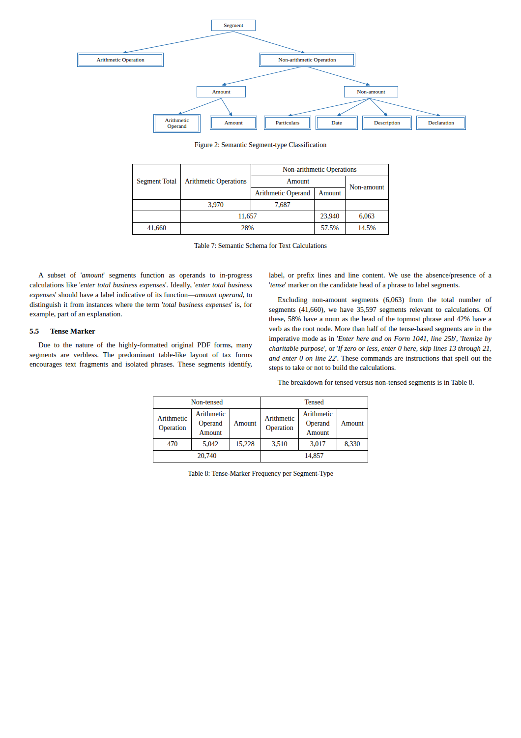Segment
Arithmetic Operation
Non-arithmetic Operation
Amount
Non-amount
Arithmetic
Operand
Amount
Particulars
Date
Description
Declaration
Figure 2: Semantic Segment-type Classification
| Segment Total | Arithmetic Operations | Non-arithmetic Operations |
| Amount | Non-amount |
| Arithmetic Operand | Amount |
| | 3,970 | 7,687 | | |
| | 11,657 | 23,940 | 6,063 |
| 41,660 | 28% | 57.5% | 14.5% |
Table 7: Semantic Schema for Text Calculations
A subset of 'amount' segments function as operands to in-progress calculations like 'enter total business expenses'. Ideally, 'enter total business expenses' should have a label indicative of its function—amount operand, to distinguish it from instances where the term 'total business expenses' is, for example, part of an explanation.
5.5 Tense Marker
Due to the nature of the highly-formatted original PDF forms, many segments are verbless. The predominant table-like layout of tax forms encourages text fragments and isolated phrases. These segments identify, label, or prefix lines and line content. We use the absence/presence of a 'tense' marker on the candidate head of a phrase to label segments.
Excluding non-amount segments (6,063) from the total number of segments (41,660), we have 35,597 segments relevant to calculations. Of these, 58% have a noun as the head of the topmost phrase and 42% have a verb as the root node. More than half of the tense-based segments are in the imperative mode as in 'Enter here and on Form 1041, line 25b', 'Itemize by charitable purpose', or 'If zero or less, enter 0 here, skip lines 13 through 21, and enter 0 on line 22'. These commands are instructions that spell out the steps to take or not to build the calculations.
The breakdown for tensed versus non-tensed segments is in Table 8.
| Non-tensed | Tensed |
| Arithmetic Operation | Arithmetic Operand Amount | Amount | Arithmetic Operation | Arithmetic Operand Amount | Amount |
| 470 | 5,042 | 15,228 | 3,510 | 3,017 | 8,330 |
| 20,740 | 14,857 |
Table 8: Tense-Marker Frequency per Segment-Type